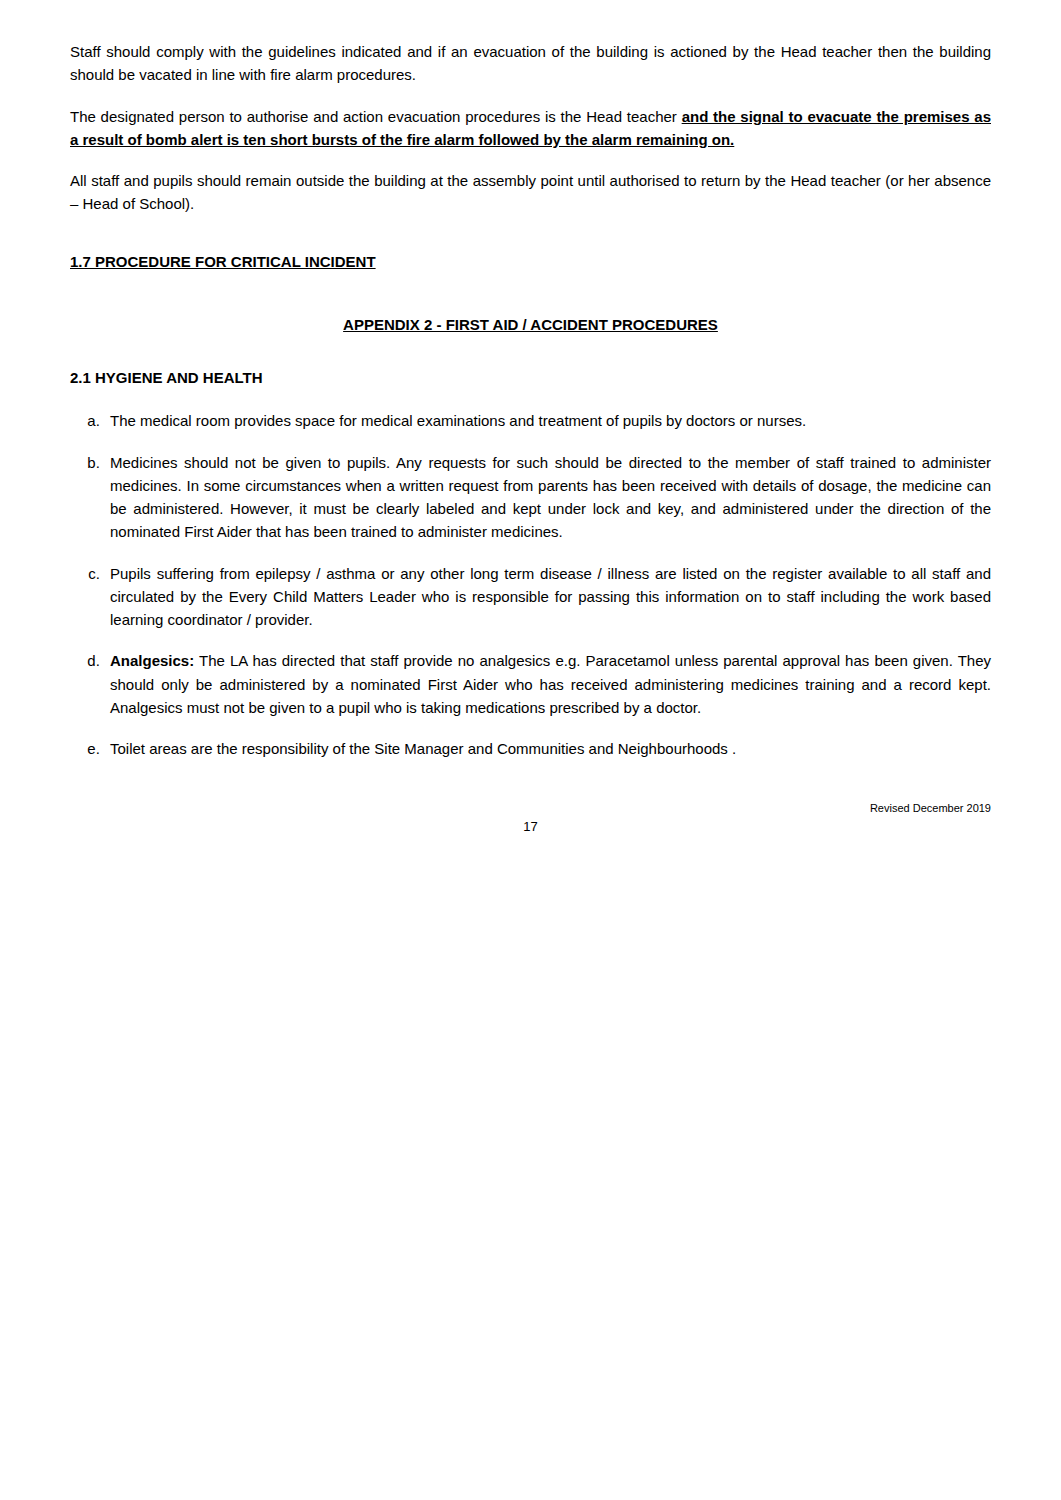Staff should comply with the guidelines indicated and if an evacuation of the building is actioned by the Head teacher then the building should be vacated in line with fire alarm procedures.
The designated person to authorise and action evacuation procedures is the Head teacher and the signal to evacuate the premises as a result of bomb alert is ten short bursts of the fire alarm followed by the alarm remaining on.
All staff and pupils should remain outside the building at the assembly point until authorised to return by the Head teacher (or her absence – Head of School).
1.7 PROCEDURE FOR CRITICAL INCIDENT
APPENDIX 2 - FIRST AID / ACCIDENT PROCEDURES
2.1 HYGIENE AND HEALTH
The medical room provides space for medical examinations and treatment of pupils by doctors or nurses.
Medicines should not be given to pupils. Any requests for such should be directed to the member of staff trained to administer medicines. In some circumstances when a written request from parents has been received with details of dosage, the medicine can be administered. However, it must be clearly labeled and kept under lock and key, and administered under the direction of the nominated First Aider that has been trained to administer medicines.
Pupils suffering from epilepsy / asthma or any other long term disease / illness are listed on the register available to all staff and circulated by the Every Child Matters Leader who is responsible for passing this information on to staff including the work based learning coordinator / provider.
Analgesics: The LA has directed that staff provide no analgesics e.g. Paracetamol unless parental approval has been given. They should only be administered by a nominated First Aider who has received administering medicines training and a record kept. Analgesics must not be given to a pupil who is taking medications prescribed by a doctor.
Toilet areas are the responsibility of the Site Manager and Communities and Neighbourhoods .
Revised December 2019
17